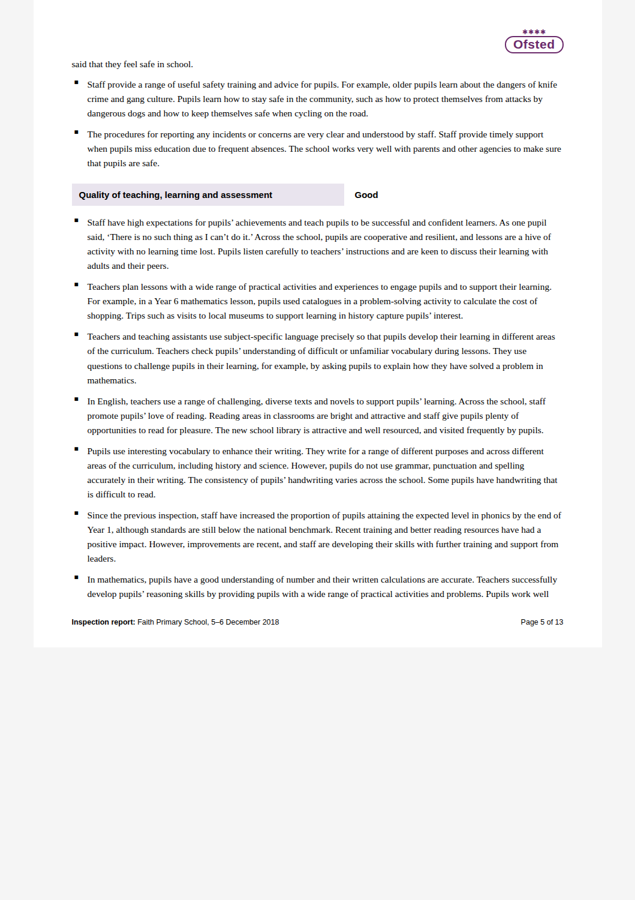✱✱✱✱
Ofsted
said that they feel safe in school.
Staff provide a range of useful safety training and advice for pupils. For example, older pupils learn about the dangers of knife crime and gang culture. Pupils learn how to stay safe in the community, such as how to protect themselves from attacks by dangerous dogs and how to keep themselves safe when cycling on the road.
The procedures for reporting any incidents or concerns are very clear and understood by staff. Staff provide timely support when pupils miss education due to frequent absences. The school works very well with parents and other agencies to make sure that pupils are safe.
Quality of teaching, learning and assessment
Good
Staff have high expectations for pupils’ achievements and teach pupils to be successful and confident learners. As one pupil said, ‘There is no such thing as I can’t do it.’ Across the school, pupils are cooperative and resilient, and lessons are a hive of activity with no learning time lost. Pupils listen carefully to teachers’ instructions and are keen to discuss their learning with adults and their peers.
Teachers plan lessons with a wide range of practical activities and experiences to engage pupils and to support their learning. For example, in a Year 6 mathematics lesson, pupils used catalogues in a problem-solving activity to calculate the cost of shopping. Trips such as visits to local museums to support learning in history capture pupils’ interest.
Teachers and teaching assistants use subject-specific language precisely so that pupils develop their learning in different areas of the curriculum. Teachers check pupils’ understanding of difficult or unfamiliar vocabulary during lessons. They use questions to challenge pupils in their learning, for example, by asking pupils to explain how they have solved a problem in mathematics.
In English, teachers use a range of challenging, diverse texts and novels to support pupils’ learning. Across the school, staff promote pupils’ love of reading. Reading areas in classrooms are bright and attractive and staff give pupils plenty of opportunities to read for pleasure. The new school library is attractive and well resourced, and visited frequently by pupils.
Pupils use interesting vocabulary to enhance their writing. They write for a range of different purposes and across different areas of the curriculum, including history and science. However, pupils do not use grammar, punctuation and spelling accurately in their writing. The consistency of pupils’ handwriting varies across the school. Some pupils have handwriting that is difficult to read.
Since the previous inspection, staff have increased the proportion of pupils attaining the expected level in phonics by the end of Year 1, although standards are still below the national benchmark. Recent training and better reading resources have had a positive impact. However, improvements are recent, and staff are developing their skills with further training and support from leaders.
In mathematics, pupils have a good understanding of number and their written calculations are accurate. Teachers successfully develop pupils’ reasoning skills by providing pupils with a wide range of practical activities and problems. Pupils work well
Inspection report: Faith Primary School, 5–6 December 2018
Page 5 of 13